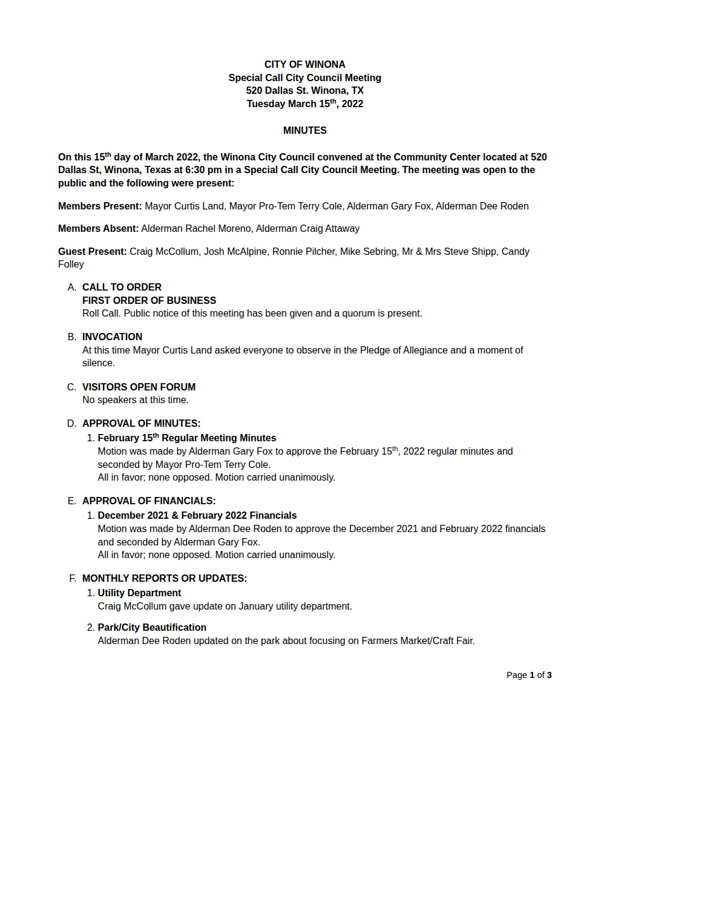CITY OF WINONA
Special Call City Council Meeting
520 Dallas St. Winona, TX
Tuesday March 15th, 2022
MINUTES
On this 15th day of March 2022, the Winona City Council convened at the Community Center located at 520 Dallas St, Winona, Texas at 6:30 pm in a Special Call City Council Meeting. The meeting was open to the public and the following were present:
Members Present: Mayor Curtis Land, Mayor Pro-Tem Terry Cole, Alderman Gary Fox, Alderman Dee Roden
Members Absent: Alderman Rachel Moreno, Alderman Craig Attaway
Guest Present: Craig McCollum, Josh McAlpine, Ronnie Pilcher, Mike Sebring, Mr & Mrs Steve Shipp, Candy Folley
Call to Order
First Order of Business
Roll Call. Public notice of this meeting has been given and a quorum is present.
Invocation
At this time Mayor Curtis Land asked everyone to observe in the Pledge of Allegiance and a moment of silence.
Visitors Open Forum
No speakers at this time.
Approval of Minutes:
February 15th Regular Meeting Minutes
Motion was made by Alderman Gary Fox to approve the February 15th, 2022 regular minutes and seconded by Mayor Pro-Tem Terry Cole.
All in favor; none opposed. Motion carried unanimously.
Approval of Financials:
December 2021 & February 2022 Financials
Motion was made by Alderman Dee Roden to approve the December 2021 and February 2022 financials and seconded by Alderman Gary Fox.
All in favor; none opposed. Motion carried unanimously.
Monthly Reports or Updates:
Utility Department
Craig McCollum gave update on January utility department.
Park/City Beautification
Alderman Dee Roden updated on the park about focusing on Farmers Market/Craft Fair.
Page 1 of 3